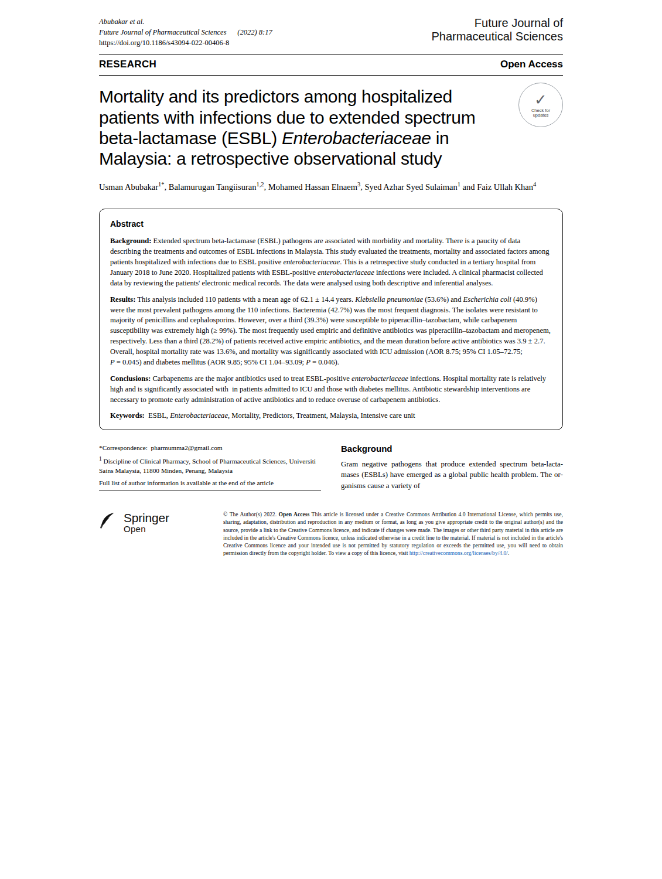Abubakar et al.
Future Journal of Pharmaceutical Sciences (2022) 8:17
https://doi.org/10.1186/s43094-022-00406-8
Future Journal of Pharmaceutical Sciences
RESEARCH
Open Access
✓ Check for
updates
Mortality and its predictors among hospitalized patients with infections due to extended spectrum beta-lactamase (ESBL) Enterobacteriaceae in Malaysia: a retrospective observational study
Usman Abubakar1*, Balamurugan Tangiisuran1,2, Mohamed Hassan Elnaem3, Syed Azhar Syed Sulaiman1 and Faiz Ullah Khan4
Abstract
Background: Extended spectrum beta-lactamase (ESBL) pathogens are associated with morbidity and mortality. There is a paucity of data describing the treatments and outcomes of ESBL infections in Malaysia. This study evaluated the treatments, mortality and associated factors among patients hospitalized with infections due to ESBL positive enterobacteriaceae. This is a retrospective study conducted in a tertiary hospital from January 2018 to June 2020. Hospitalized patients with ESBL-positive enterobacteriaceae infections were included. A clinical pharmacist collected data by reviewing the patients' electronic medical records. The data were analysed using both descriptive and inferential analyses.
Results: This analysis included 110 patients with a mean age of 62.1 ± 14.4 years. Klebsiella pneumoniae (53.6%) and Escherichia coli (40.9%) were the most prevalent pathogens among the 110 infections. Bacteremia (42.7%) was the most frequent diagnosis. The isolates were resistant to majority of penicillins and cephalosporins. However, over a third (39.3%) were susceptible to piperacillin–tazobactam, while carbapenem susceptibility was extremely high (≥ 99%). The most frequently used empiric and definitive antibiotics was piperacillin–tazobactam and meropenem, respectively. Less than a third (28.2%) of patients received active empiric antibiotics, and the mean duration before active antibiotics was 3.9 ± 2.7. Overall, hospital mortality rate was 13.6%, and mortality was significantly associated with ICU admission (AOR 8.75; 95% CI 1.05–72.75; P = 0.045) and diabetes mellitus (AOR 9.85; 95% CI 1.04–93.09; P = 0.046).
Conclusions: Carbapenems are the major antibiotics used to treat ESBL-positive enterobacteriaceae infections. Hospital mortality rate is relatively high and is significantly associated with in patients admitted to ICU and those with diabetes mellitus. Antibiotic stewardship interventions are necessary to promote early administration of active antibiotics and to reduce overuse of carbapenem antibiotics.
Keywords: ESBL, Enterobacteriaceae, Mortality, Predictors, Treatment, Malaysia, Intensive care unit
*Correspondence: pharmumma2@gmail.com
1 Discipline of Clinical Pharmacy, School of Pharmaceutical Sciences, Universiti Sains Malaysia, 11800 Minden, Penang, Malaysia
Full list of author information is available at the end of the article
Background
Gram negative pathogens that produce extended spectrum beta-lactamases (ESBLs) have emerged as a global public health problem. The organisms cause a variety of
Springer Open
© The Author(s) 2022. Open Access This article is licensed under a Creative Commons Attribution 4.0 International License, which permits use, sharing, adaptation, distribution and reproduction in any medium or format, as long as you give appropriate credit to the original author(s) and the source, provide a link to the Creative Commons licence, and indicate if changes were made. The images or other third party material in this article are included in the article's Creative Commons licence, unless indicated otherwise in a credit line to the material. If material is not included in the article's Creative Commons licence and your intended use is not permitted by statutory regulation or exceeds the permitted use, you will need to obtain permission directly from the copyright holder. To view a copy of this licence, visit http://creativecommons.org/licenses/by/4.0/.